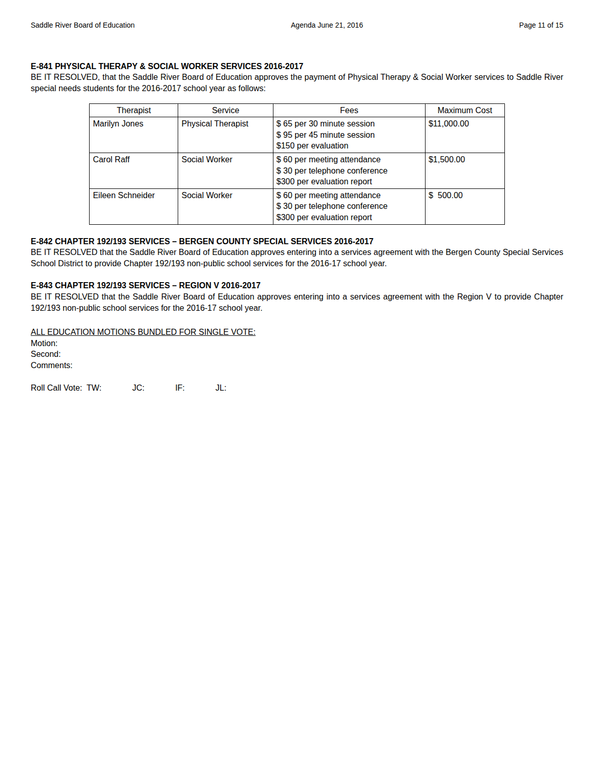Saddle River Board of Education
Agenda June 21, 2016
Page 11 of 15
E-841 PHYSICAL THERAPY & SOCIAL WORKER SERVICES 2016-2017
BE IT RESOLVED, that the Saddle River Board of Education approves the payment of Physical Therapy & Social Worker services to Saddle River special needs students for the 2016-2017 school year as follows:
| Therapist | Service | Fees | Maximum Cost |
| --- | --- | --- | --- |
| Marilyn Jones | Physical Therapist | $ 65 per 30 minute session $ 95 per 45 minute session $150 per evaluation | $11,000.00 |
| Carol Raff | Social Worker | $ 60 per meeting attendance $ 30 per telephone conference $300 per evaluation report | $1,500.00 |
| Eileen Schneider | Social Worker | $ 60 per meeting attendance $ 30 per telephone conference $300 per evaluation report | $ 500.00 |
E-842 CHAPTER 192/193 SERVICES – BERGEN COUNTY SPECIAL SERVICES 2016-2017
BE IT RESOLVED that the Saddle River Board of Education approves entering into a services agreement with the Bergen County Special Services School District to provide Chapter 192/193 non-public school services for the 2016-17 school year.
E-843 CHAPTER 192/193 SERVICES – REGION V 2016-2017
BE IT RESOLVED that the Saddle River Board of Education approves entering into a services agreement with the Region V to provide Chapter 192/193 non-public school services for the 2016-17 school year.
ALL EDUCATION MOTIONS BUNDLED FOR SINGLE VOTE:
Motion:
Second:
Comments:
Roll Call Vote: TW: JC: IF: JL: